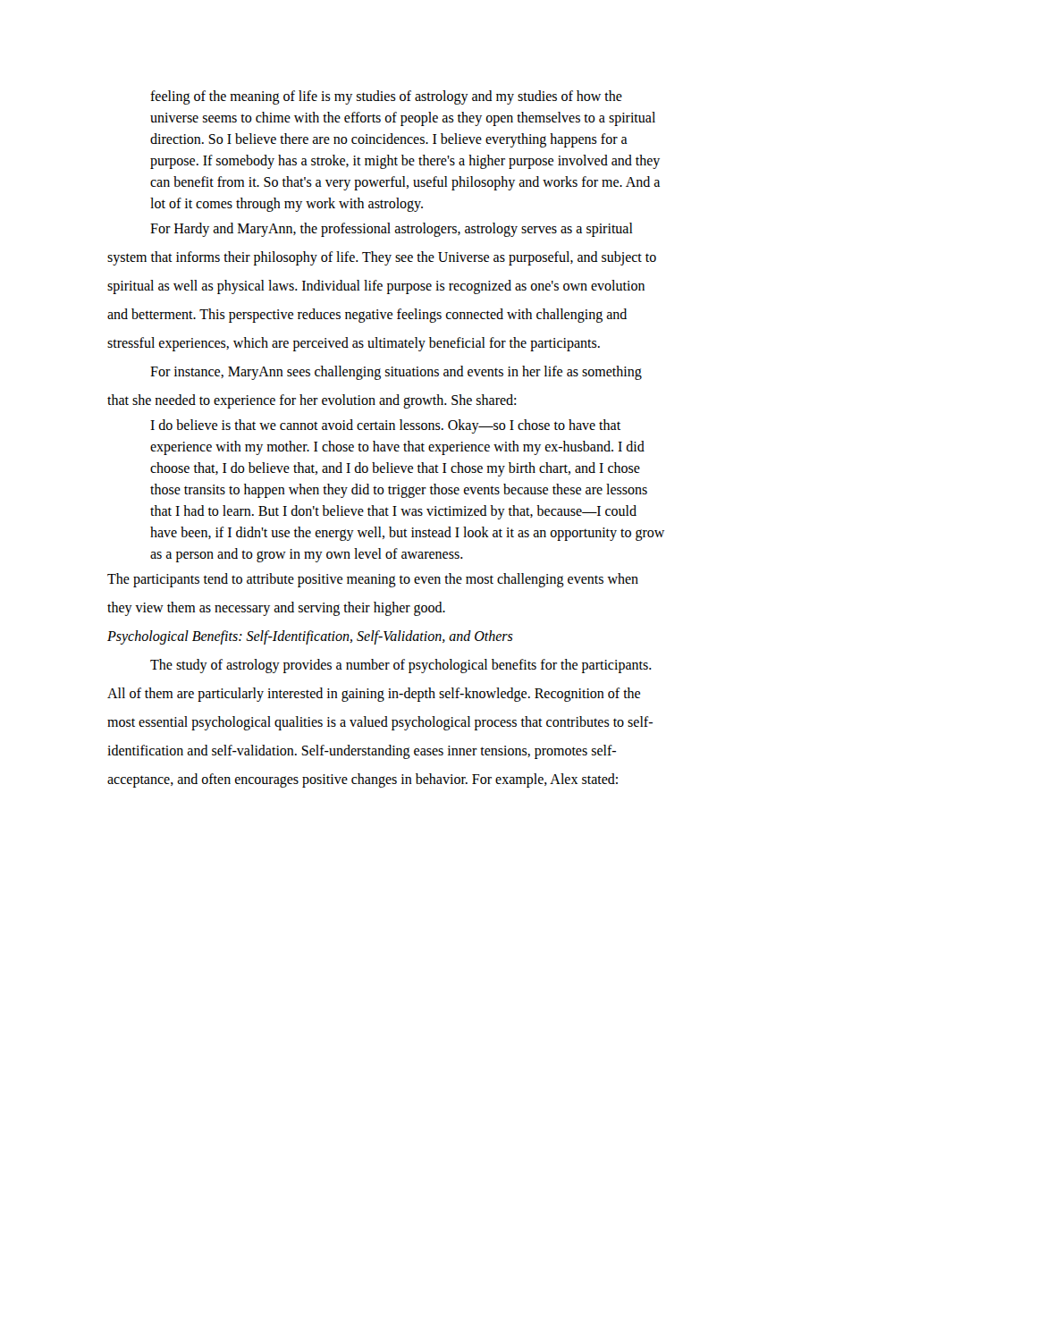feeling of the meaning of life is my studies of astrology and my studies of how the universe seems to chime with the efforts of people as they open themselves to a spiritual direction. So I believe there are no coincidences. I believe everything happens for a purpose. If somebody has a stroke, it might be there's a higher purpose involved and they can benefit from it. So that's a very powerful, useful philosophy and works for me. And a lot of it comes through my work with astrology.
For Hardy and MaryAnn, the professional astrologers, astrology serves as a spiritual system that informs their philosophy of life. They see the Universe as purposeful, and subject to spiritual as well as physical laws. Individual life purpose is recognized as one's own evolution and betterment. This perspective reduces negative feelings connected with challenging and stressful experiences, which are perceived as ultimately beneficial for the participants.
For instance, MaryAnn sees challenging situations and events in her life as something that she needed to experience for her evolution and growth. She shared:
I do believe is that we cannot avoid certain lessons. Okay—so I chose to have that experience with my mother. I chose to have that experience with my ex-husband. I did choose that, I do believe that, and I do believe that I chose my birth chart, and I chose those transits to happen when they did to trigger those events because these are lessons that I had to learn. But I don't believe that I was victimized by that, because—I could have been, if I didn't use the energy well, but instead I look at it as an opportunity to grow as a person and to grow in my own level of awareness.
The participants tend to attribute positive meaning to even the most challenging events when they view them as necessary and serving their higher good.
Psychological Benefits: Self-Identification, Self-Validation, and Others
The study of astrology provides a number of psychological benefits for the participants. All of them are particularly interested in gaining in-depth self-knowledge. Recognition of the most essential psychological qualities is a valued psychological process that contributes to self-identification and self-validation. Self-understanding eases inner tensions, promotes self-acceptance, and often encourages positive changes in behavior. For example, Alex stated: